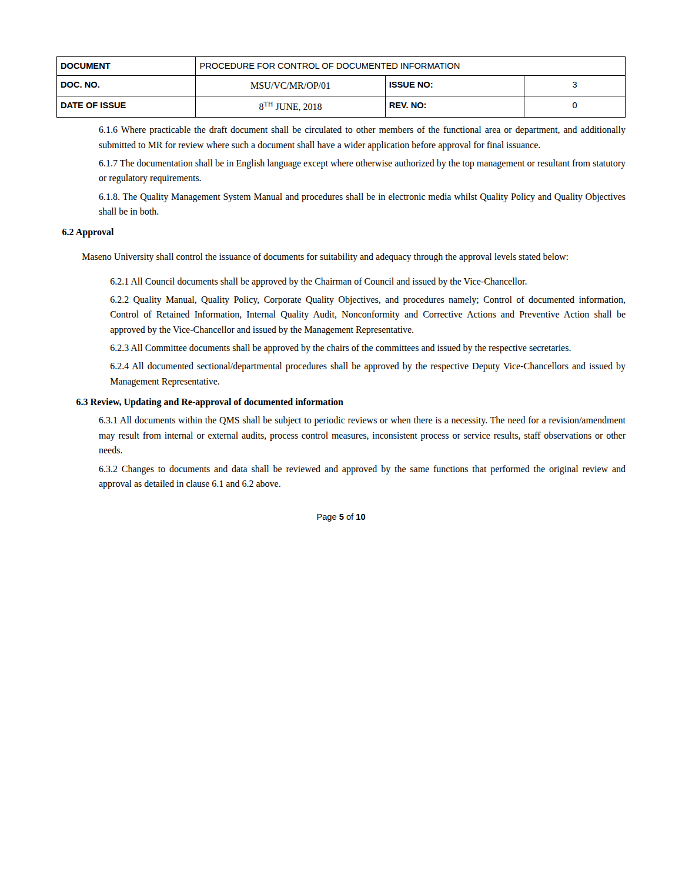| DOCUMENT | PROCEDURE FOR CONTROL OF DOCUMENTED INFORMATION |
| DOC. NO. | MSU/VC/MR/OP/01 | ISSUE NO: | 3 |
| DATE OF ISSUE | 8 TH JUNE, 2018 | REV. NO: | 0 |
6.1.6 Where practicable the draft document shall be circulated to other members of the functional area or department, and additionally submitted to MR for review where such a document shall have a wider application before approval for final issuance.
6.1.7 The documentation shall be in English language except where otherwise authorized by the top management or resultant from statutory or regulatory requirements.
6.1.8. The Quality Management System Manual and procedures shall be in electronic media whilst Quality Policy and Quality Objectives shall be in both.
6.2 Approval
Maseno University shall control the issuance of documents for suitability and adequacy through the approval levels stated below:
6.2.1 All Council documents shall be approved by the Chairman of Council and issued by the Vice-Chancellor.
6.2.2 Quality Manual, Quality Policy, Corporate Quality Objectives, and procedures namely; Control of documented information, Control of Retained Information, Internal Quality Audit, Nonconformity and Corrective Actions and Preventive Action shall be approved by the Vice-Chancellor and issued by the Management Representative.
6.2.3 All Committee documents shall be approved by the chairs of the committees and issued by the respective secretaries.
6.2.4 All documented sectional/departmental procedures shall be approved by the respective Deputy Vice-Chancellors and issued by Management Representative.
6.3 Review, Updating and Re-approval of documented information
6.3.1 All documents within the QMS shall be subject to periodic reviews or when there is a necessity. The need for a revision/amendment may result from internal or external audits, process control measures, inconsistent process or service results, staff observations or other needs.
6.3.2 Changes to documents and data shall be reviewed and approved by the same functions that performed the original review and approval as detailed in clause 6.1 and 6.2 above.
Page 5 of 10